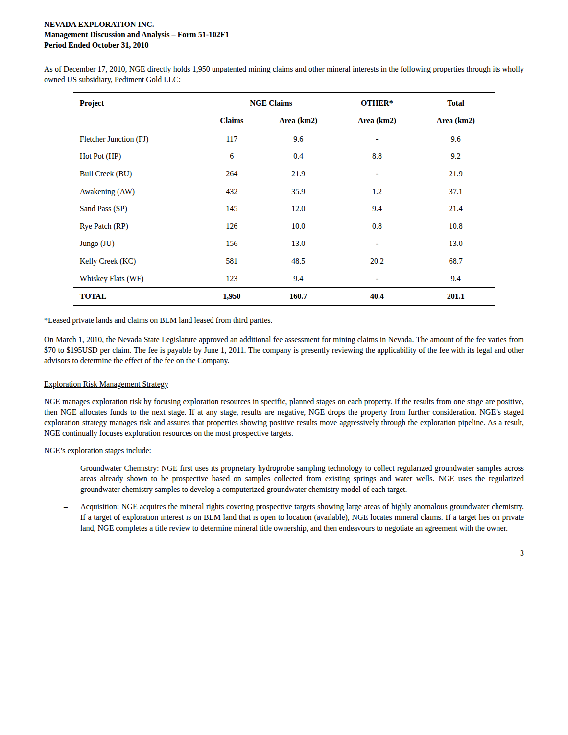NEVADA EXPLORATION INC.
Management Discussion and Analysis – Form 51-102F1
Period Ended October 31, 2010
As of December 17, 2010, NGE directly holds 1,950 unpatented mining claims and other mineral interests in the following properties through its wholly owned US subsidiary, Pediment Gold LLC:
| Project | NGE Claims | OTHER* | Total |
| --- | --- | --- | --- |
| | Claims | Area (km2) | Area (km2) | Area (km2) |
| Fletcher Junction (FJ) | 117 | 9.6 | - | 9.6 |
| Hot Pot (HP) | 6 | 0.4 | 8.8 | 9.2 |
| Bull Creek (BU) | 264 | 21.9 | - | 21.9 |
| Awakening (AW) | 432 | 35.9 | 1.2 | 37.1 |
| Sand Pass (SP) | 145 | 12.0 | 9.4 | 21.4 |
| Rye Patch (RP) | 126 | 10.0 | 0.8 | 10.8 |
| Jungo (JU) | 156 | 13.0 | - | 13.0 |
| Kelly Creek (KC) | 581 | 48.5 | 20.2 | 68.7 |
| Whiskey Flats (WF) | 123 | 9.4 | - | 9.4 |
| TOTAL | 1,950 | 160.7 | 40.4 | 201.1 |
*Leased private lands and claims on BLM land leased from third parties.
On March 1, 2010, the Nevada State Legislature approved an additional fee assessment for mining claims in Nevada. The amount of the fee varies from $70 to $195USD per claim. The fee is payable by June 1, 2011. The company is presently reviewing the applicability of the fee with its legal and other advisors to determine the effect of the fee on the Company.
Exploration Risk Management Strategy
NGE manages exploration risk by focusing exploration resources in specific, planned stages on each property. If the results from one stage are positive, then NGE allocates funds to the next stage. If at any stage, results are negative, NGE drops the property from further consideration. NGE’s staged exploration strategy manages risk and assures that properties showing positive results move aggressively through the exploration pipeline. As a result, NGE continually focuses exploration resources on the most prospective targets.
NGE’s exploration stages include:
Groundwater Chemistry: NGE first uses its proprietary hydroprobe sampling technology to collect regularized groundwater samples across areas already shown to be prospective based on samples collected from existing springs and water wells. NGE uses the regularized groundwater chemistry samples to develop a computerized groundwater chemistry model of each target.
Acquisition: NGE acquires the mineral rights covering prospective targets showing large areas of highly anomalous groundwater chemistry. If a target of exploration interest is on BLM land that is open to location (available), NGE locates mineral claims. If a target lies on private land, NGE completes a title review to determine mineral title ownership, and then endeavours to negotiate an agreement with the owner.
3